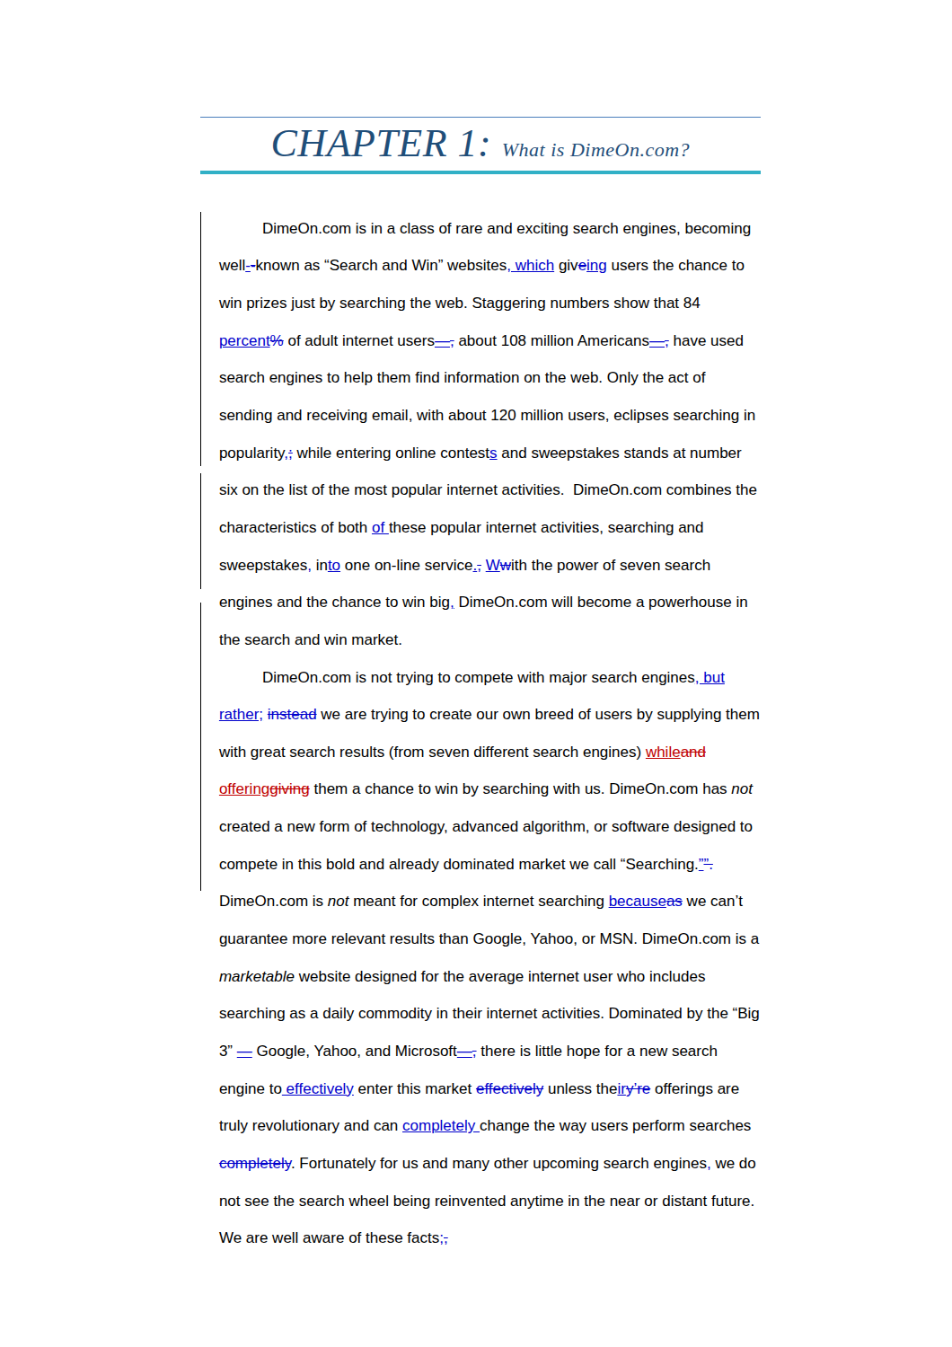CHAPTER 1: What is DimeOn.com?
DimeOn.com is in a class of rare and exciting search engines, becoming well--known as “Search and Win” websites, which giveing users the chance to win prizes just by searching the web. Staggering numbers show that 84 percent% of adult internet users—, about 108 million Americans—, have used search engines to help them find information on the web. Only the act of sending and receiving email, with about 120 million users, eclipses searching in popularity,; while entering online contests and sweepstakes stands at number six on the list of the most popular internet activities. DimeOn.com combines the characteristics of both of these popular internet activities, searching and sweepstakes, into one on-line service., Wwith the power of seven search engines and the chance to win big, DimeOn.com will become a powerhouse in the search and win market.
DimeOn.com is not trying to compete with major search engines, but rather; instead we are trying to create our own breed of users by supplying them with great search results (from seven different search engines) while and offering giving them a chance to win by searching with us. DimeOn.com has not created a new form of technology, advanced algorithm, or software designed to compete in this bold and already dominated market we call “Searching.””. DimeOn.com is not meant for complex internet searching becauseas we can’t guarantee more relevant results than Google, Yahoo, or MSN. DimeOn.com is a marketable website designed for the average internet user who includes searching as a daily commodity in their internet activities. Dominated by the “Big 3” — Google, Yahoo, and Microsoft—, there is little hope for a new search engine to effectively enter this market effectively unless theiry’re offerings are truly revolutionary and can completely change the way users perform searches completely. Fortunately for us and many other upcoming search engines, we do not see the search wheel being reinvented anytime in the near or distant future. We are well aware of these facts;,